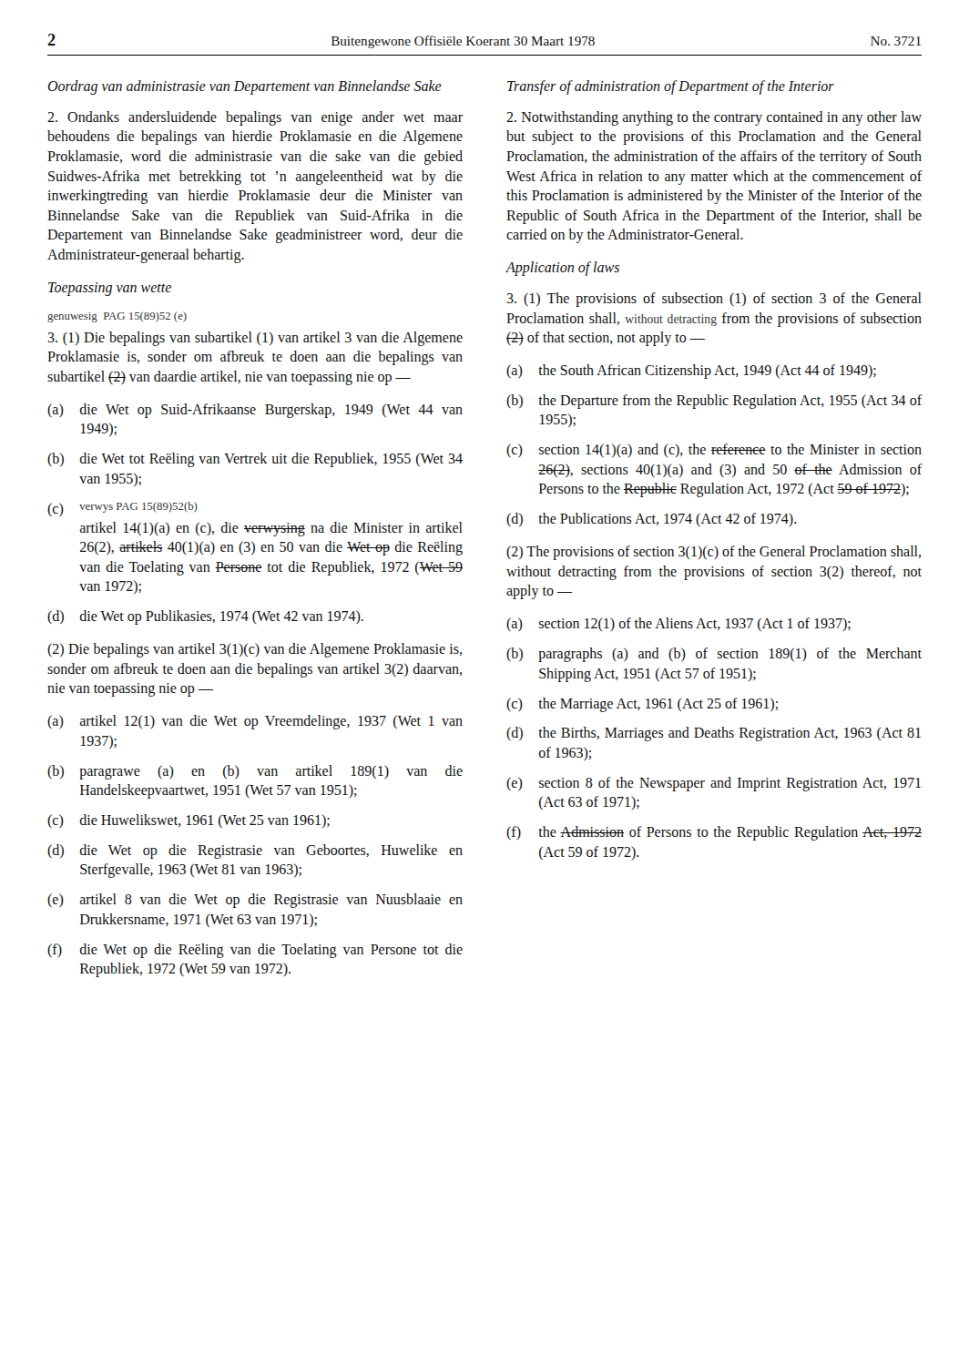2 Buitengewone Offisiële Koerant 30 Maart 1978 No. 3721
Oordrag van administrasie van Departement van Binnelandse Sake
2. Ondanks andersluidende bepalings van enige ander wet maar behoudens die bepalings van hierdie Proklamasie en die Algemene Proklamasie, word die administrasie van die sake van die gebied Suidwes-Afrika met betrekking tot ’n aangeleentheid wat by die inwerkingtreding van hierdie Proklamasie deur die Minister van Binnelandse Sake van die Republiek van Suid-Afrika in die Departement van Binnelandse Sake geadministreer word, deur die Administrateur-generaal behartig.
Toepassing van wette
genuwesig PAG 15(89)52 (e) 3. (1) Die bepalings van subartikel (1) van artikel 3 van die Algemene Proklamasie is, sonder om afbreuk te doen aan die bepalings van subartikel (2) van daardie artikel, nie van toepassing nie op —
(a) die Wet op Suid-Afrikaanse Burgerskap, 1949 (Wet 44 van 1949);
(b) die Wet tot Reëling van Vertrek uit die Republiek, 1955 (Wet 34 van 1955);
(c) verwys PAG 15(89)52(b) artikel 14(1)(a) en (c), die verwysing na die Minister in artikel 26(2), artikels 40(1)(a) en (3) en 50 van die Wet op die Reëling van die Toelating van Persone tot die Republiek, 1972 (Wet 59 van 1972);
(d) die Wet op Publikasies, 1974 (Wet 42 van 1974).
(2) Die bepalings van artikel 3(1)(c) van die Algemene Proklamasie is, sonder om afbreuk te doen aan die bepalings van artikel 3(2) daarvan, nie van toepassing nie op —
(a) artikel 12(1) van die Wet op Vreemdelinge, 1937 (Wet 1 van 1937);
(b) paragrawe (a) en (b) van artikel 189(1) van die Handelskeepvaartwet, 1951 (Wet 57 van 1951);
(c) die Huwelikswet, 1961 (Wet 25 van 1961);
(d) die Wet op die Registrasie van Geboortes, Huwelike en Sterfgevalle, 1963 (Wet 81 van 1963);
(e) artikel 8 van die Wet op die Registrasie van Nuusblaaie en Drukkersname, 1971 (Wet 63 van 1971);
(f) die Wet op die Reëling van die Toelating van Persone tot die Republiek, 1972 (Wet 59 van 1972).
Transfer of administration of Department of the Interior
2. Notwithstanding anything to the contrary contained in any other law but subject to the provisions of this Proclamation and the General Proclamation, the administration of the affairs of the territory of South West Africa in relation to any matter which at the commencement of this Proclamation is administered by the Minister of the Interior of the Republic of South Africa in the Department of the Interior, shall be carried on by the Administrator-General.
Application of laws
3. (1) The provisions of subsection (1) of section 3 of the General Proclamation shall, without detracting from the provisions of subsection (2) of that section, not apply to —
(a) the South African Citizenship Act, 1949 (Act 44 of 1949);
(b) the Departure from the Republic Regulation Act, 1955 (Act 34 of 1955);
(c) section 14(1)(a) and (c), the reference to the Minister in section 26(2), sections 40(1)(a) and (3) and 50 of the Admission of Persons to the Republic Regulation Act, 1972 (Act 59 of 1972);
(d) the Publications Act, 1974 (Act 42 of 1974).
(2) The provisions of section 3(1)(c) of the General Proclamation shall, without detracting from the provisions of section 3(2) thereof, not apply to —
(a) section 12(1) of the Aliens Act, 1937 (Act 1 of 1937);
(b) paragraphs (a) and (b) of section 189(1) of the Merchant Shipping Act, 1951 (Act 57 of 1951);
(c) the Marriage Act, 1961 (Act 25 of 1961);
(d) the Births, Marriages and Deaths Registration Act, 1963 (Act 81 of 1963);
(e) section 8 of the Newspaper and Imprint Registration Act, 1971 (Act 63 of 1971);
(f) the Admission of Persons to the Republic Regulation Act, 1972 (Act 59 of 1972).